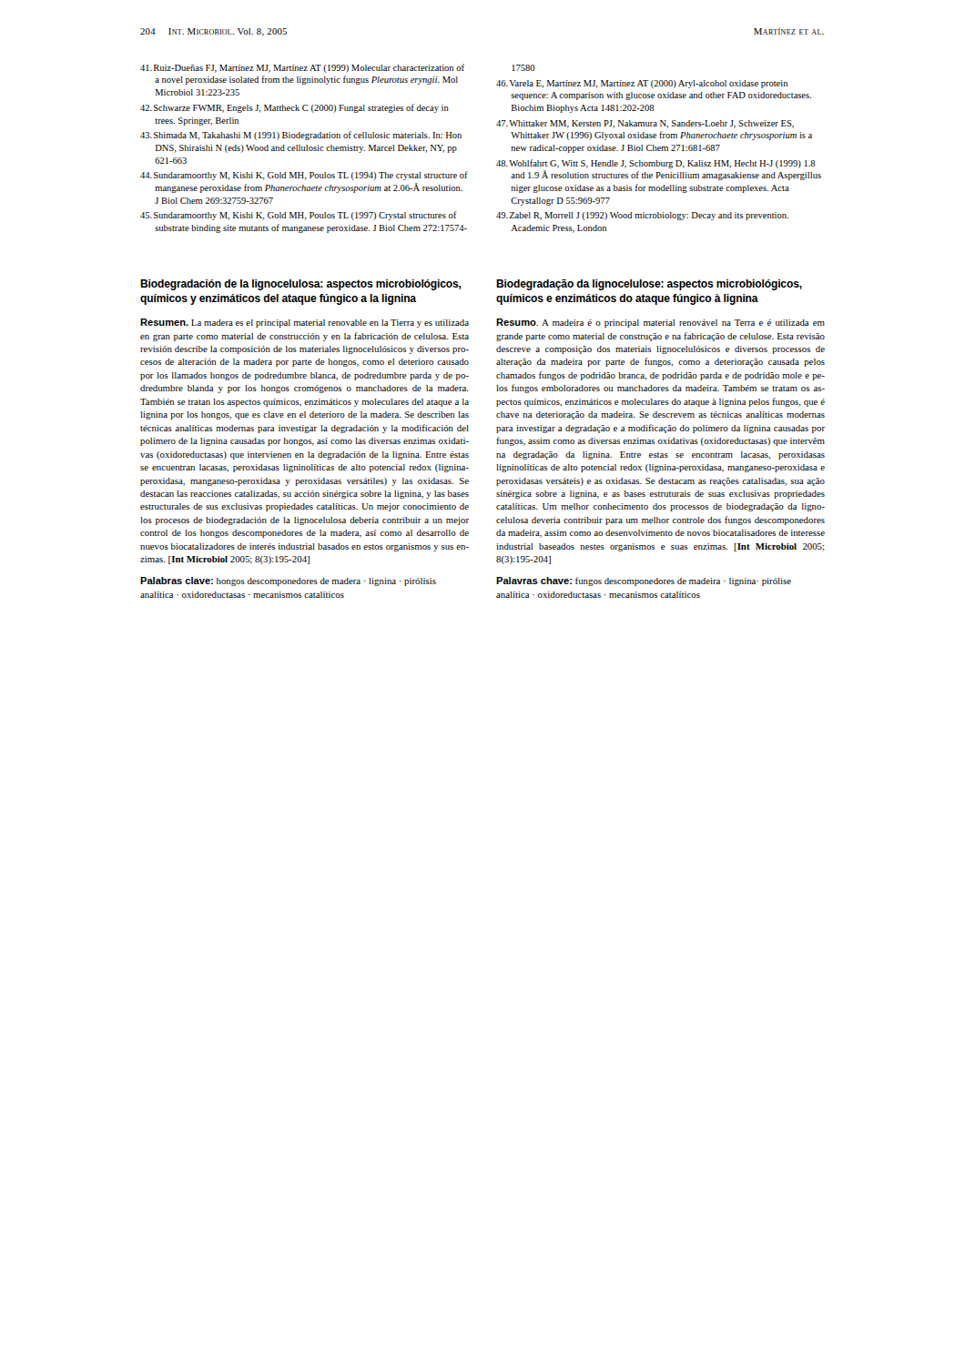204 Int. Microbiol. Vol. 8, 2005
Martínez et al.
41. Ruiz-Dueñas FJ, Martínez MJ, Martínez AT (1999) Molecular characterization of a novel peroxidase isolated from the ligninolytic fungus Pleurotus eryngii. Mol Microbiol 31:223-235
42. Schwarze FWMR, Engels J, Mattheck C (2000) Fungal strategies of decay in trees. Springer, Berlin
43. Shimada M, Takahashi M (1991) Biodegradation of cellulosic materials. In: Hon DNS, Shiraishi N (eds) Wood and cellulosic chemistry. Marcel Dekker, NY, pp 621-663
44. Sundaramoorthy M, Kishi K, Gold MH, Poulos TL (1994) The crystal structure of manganese peroxidase from Phanerochaete chrysosporium at 2.06-Å resolution. J Biol Chem 269:32759-32767
45. Sundaramoorthy M, Kishi K, Gold MH, Poulos TL (1997) Crystal structures of substrate binding site mutants of manganese peroxidase. J Biol Chem 272:17574-17580
46. Varela E, Martínez MJ, Martínez AT (2000) Aryl-alcohol oxidase protein sequence: A comparison with glucose oxidase and other FAD oxidoreductases. Biochim Biophys Acta 1481:202-208
47. Whittaker MM, Kersten PJ, Nakamura N, Sanders-Loehr J, Schweizer ES, Whittaker JW (1996) Glyoxal oxidase from Phanerochaete chrysosporium is a new radical-copper oxidase. J Biol Chem 271:681-687
48. Wohlfahrt G, Witt S, Hendle J, Schomburg D, Kalisz HM, Hecht H-J (1999) 1.8 and 1.9 Å resolution structures of the Penicillium amagasakiense and Aspergillus niger glucose oxidase as a basis for modelling substrate complexes. Acta Crystallogr D 55:969-977
49. Zabel R, Morrell J (1992) Wood microbiology: Decay and its prevention. Academic Press, London
Biodegradación de la lignocelulosa: aspectos microbiológicos, químicos y enzimáticos del ataque fúngico a la lignina
Resumen. La madera es el principal material renovable en la Tierra y es utilizada en gran parte como material de construcción y en la fabricación de celulosa. Esta revisión describe la composición de los materiales lignocelulósicos y diversos procesos de alteración de la madera por parte de hongos, como el deterioro causado por los llamados hongos de podredumbre blanca, de podredumbre parda y de podredumbre blanda y por los hongos cromógenos o manchadores de la madera. También se tratan los aspectos químicos, enzimáticos y moleculares del ataque a la lignina por los hongos, que es clave en el deterioro de la madera. Se describen las técnicas analíticas modernas para investigar la degradación y la modificación del polímero de la lignina causadas por hongos, así como las diversas enzimas oxidativas (oxidoreductasas) que intervienen en la degradación de la lignina. Entre éstas se encuentran lacasas, peroxidasas ligninolíticas de alto potencial redox (lignina-peroxidasa, manganeso-peroxidasa y peroxidasas versátiles) y las oxidasas. Se destacan las reacciones catalizadas, su acción sinérgica sobre la lignina, y las bases estructurales de sus exclusivas propiedades catalíticas. Un mejor conocimiento de los procesos de biodegradación de la lignocelulosa debería contribuir a un mejor control de los hongos descomponedores de la madera, así como al desarrollo de nuevos biocatalizadores de interés industrial basados en estos organismos y sus enzimas. [Int Microbiol 2005; 8(3):195-204]
Palabras clave: hongos descomponedores de madera · lignina · pirólisis analítica · oxidoreductasas · mecanismos catalíticos
Biodegradação da lignocelulose: aspectos microbiológicos, químicos e enzimáticos do ataque fúngico à lignina
Resumo. A madeira é o principal material renovável na Terra e é utilizada em grande parte como material de construção e na fabricação de celulose. Esta revisão descreve a composição dos materiais lignocelulósicos e diversos processos de alteração da madeira por parte de fungos, como a deterioração causada pelos chamados fungos de podridão branca, de podridão parda e de podridão mole e pelos fungos emboloradores ou manchadores da madeira. Também se tratam os aspectos químicos, enzimáticos e moleculares do ataque à lignina pelos fungos, que é chave na deterioração da madeira. Se descrevem as técnicas analíticas modernas para investigar a degradação e a modificação do polímero da lignina causadas por fungos, assim como as diversas enzimas oxidativas (oxidoreductasas) que intervêm na degradação da lignina. Entre estas se encontram lacasas, peroxidasas ligninolíticas de alto potencial redox (lignina-peroxidasa, manganeso-peroxidasa e peroxidasas versáteis) e as oxidasas. Se destacam as reações catalisadas, sua ação sinérgica sobre a lignina, e as bases estruturais de suas exclusivas propriedades catalíticas. Um melhor conhecimento dos processos de biodegradação da lignocelulosa deveria contribuir para um melhor controle dos fungos descomponedores da madeira, assim como ao desenvolvimento de novos biocatalisadores de interesse industrial baseados nestes organismos e suas enzimas. [Int Microbiol 2005; 8(3):195-204]
Palavras chave: fungos descomponedores de madeira · lignina· pirólise analítica · oxidoreductasas · mecanismos catalíticos